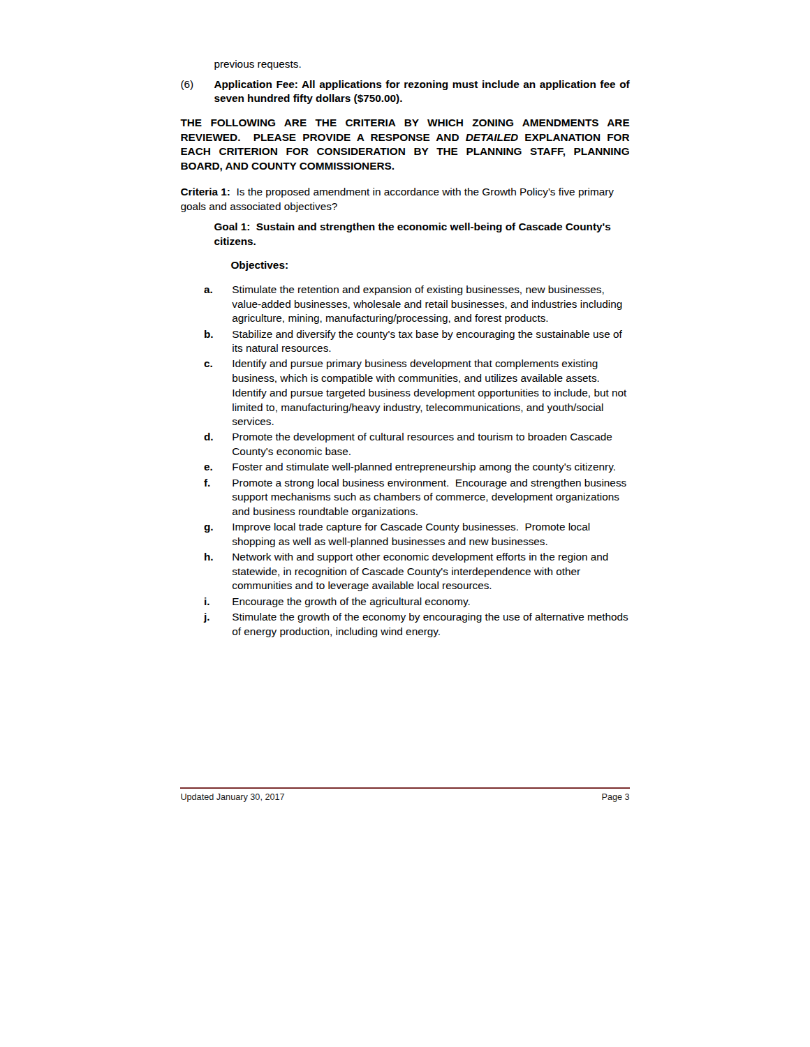previous requests.
(6)
Application Fee: All applications for rezoning must include an application fee of seven hundred fifty dollars ($750.00).
THE FOLLOWING ARE THE CRITERIA BY WHICH ZONING AMENDMENTS ARE REVIEWED. PLEASE PROVIDE A RESPONSE AND DETAILED EXPLANATION FOR EACH CRITERION FOR CONSIDERATION BY THE PLANNING STAFF, PLANNING BOARD, AND COUNTY COMMISSIONERS.
Criteria 1: Is the proposed amendment in accordance with the Growth Policy's five primary goals and associated objectives?
Goal 1: Sustain and strengthen the economic well-being of Cascade County's citizens.
Objectives:
a. Stimulate the retention and expansion of existing businesses, new businesses, value-added businesses, wholesale and retail businesses, and industries including agriculture, mining, manufacturing/processing, and forest products.
b. Stabilize and diversify the county's tax base by encouraging the sustainable use of its natural resources.
c. Identify and pursue primary business development that complements existing business, which is compatible with communities, and utilizes available assets. Identify and pursue targeted business development opportunities to include, but not limited to, manufacturing/heavy industry, telecommunications, and youth/social services.
d. Promote the development of cultural resources and tourism to broaden Cascade County's economic base.
e. Foster and stimulate well-planned entrepreneurship among the county's citizenry.
f. Promote a strong local business environment. Encourage and strengthen business support mechanisms such as chambers of commerce, development organizations and business roundtable organizations.
g. Improve local trade capture for Cascade County businesses. Promote local shopping as well as well-planned businesses and new businesses.
h. Network with and support other economic development efforts in the region and statewide, in recognition of Cascade County's interdependence with other communities and to leverage available local resources.
i. Encourage the growth of the agricultural economy.
j. Stimulate the growth of the economy by encouraging the use of alternative methods of energy production, including wind energy.
Updated January 30, 2017
Page 3